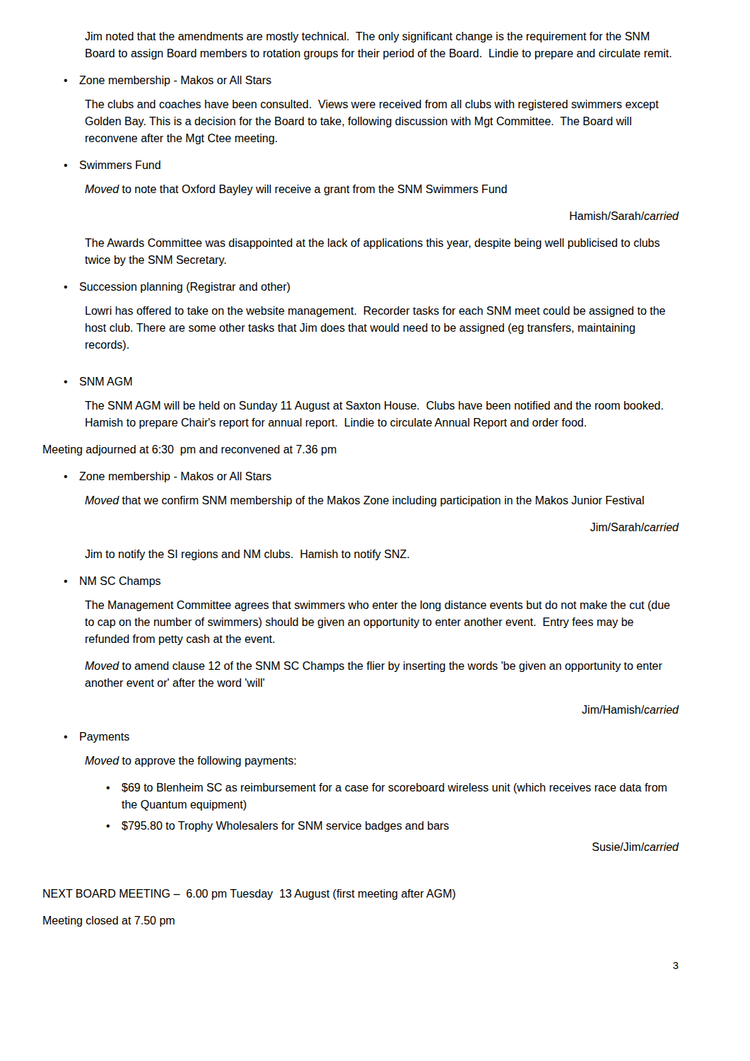Jim noted that the amendments are mostly technical. The only significant change is the requirement for the SNM Board to assign Board members to rotation groups for their period of the Board. Lindie to prepare and circulate remit.
Zone membership - Makos or All Stars
The clubs and coaches have been consulted. Views were received from all clubs with registered swimmers except Golden Bay. This is a decision for the Board to take, following discussion with Mgt Committee. The Board will reconvene after the Mgt Ctee meeting.
Swimmers Fund
Moved to note that Oxford Bayley will receive a grant from the SNM Swimmers Fund
Hamish/Sarah/carried
The Awards Committee was disappointed at the lack of applications this year, despite being well publicised to clubs twice by the SNM Secretary.
Succession planning (Registrar and other)
Lowri has offered to take on the website management. Recorder tasks for each SNM meet could be assigned to the host club. There are some other tasks that Jim does that would need to be assigned (eg transfers, maintaining records).
SNM AGM
The SNM AGM will be held on Sunday 11 August at Saxton House. Clubs have been notified and the room booked. Hamish to prepare Chair's report for annual report. Lindie to circulate Annual Report and order food.
Meeting adjourned at 6:30 pm and reconvened at 7.36 pm
Zone membership - Makos or All Stars
Moved that we confirm SNM membership of the Makos Zone including participation in the Makos Junior Festival
Jim/Sarah/carried
Jim to notify the SI regions and NM clubs. Hamish to notify SNZ.
NM SC Champs
The Management Committee agrees that swimmers who enter the long distance events but do not make the cut (due to cap on the number of swimmers) should be given an opportunity to enter another event. Entry fees may be refunded from petty cash at the event.
Moved to amend clause 12 of the SNM SC Champs the flier by inserting the words 'be given an opportunity to enter another event or' after the word 'will'
Jim/Hamish/carried
Payments
Moved to approve the following payments:
$69 to Blenheim SC as reimbursement for a case for scoreboard wireless unit (which receives race data from the Quantum equipment)
$795.80 to Trophy Wholesalers for SNM service badges and bars
Susie/Jim/carried
NEXT BOARD MEETING – 6.00 pm Tuesday 13 August (first meeting after AGM)
Meeting closed at 7.50 pm
3